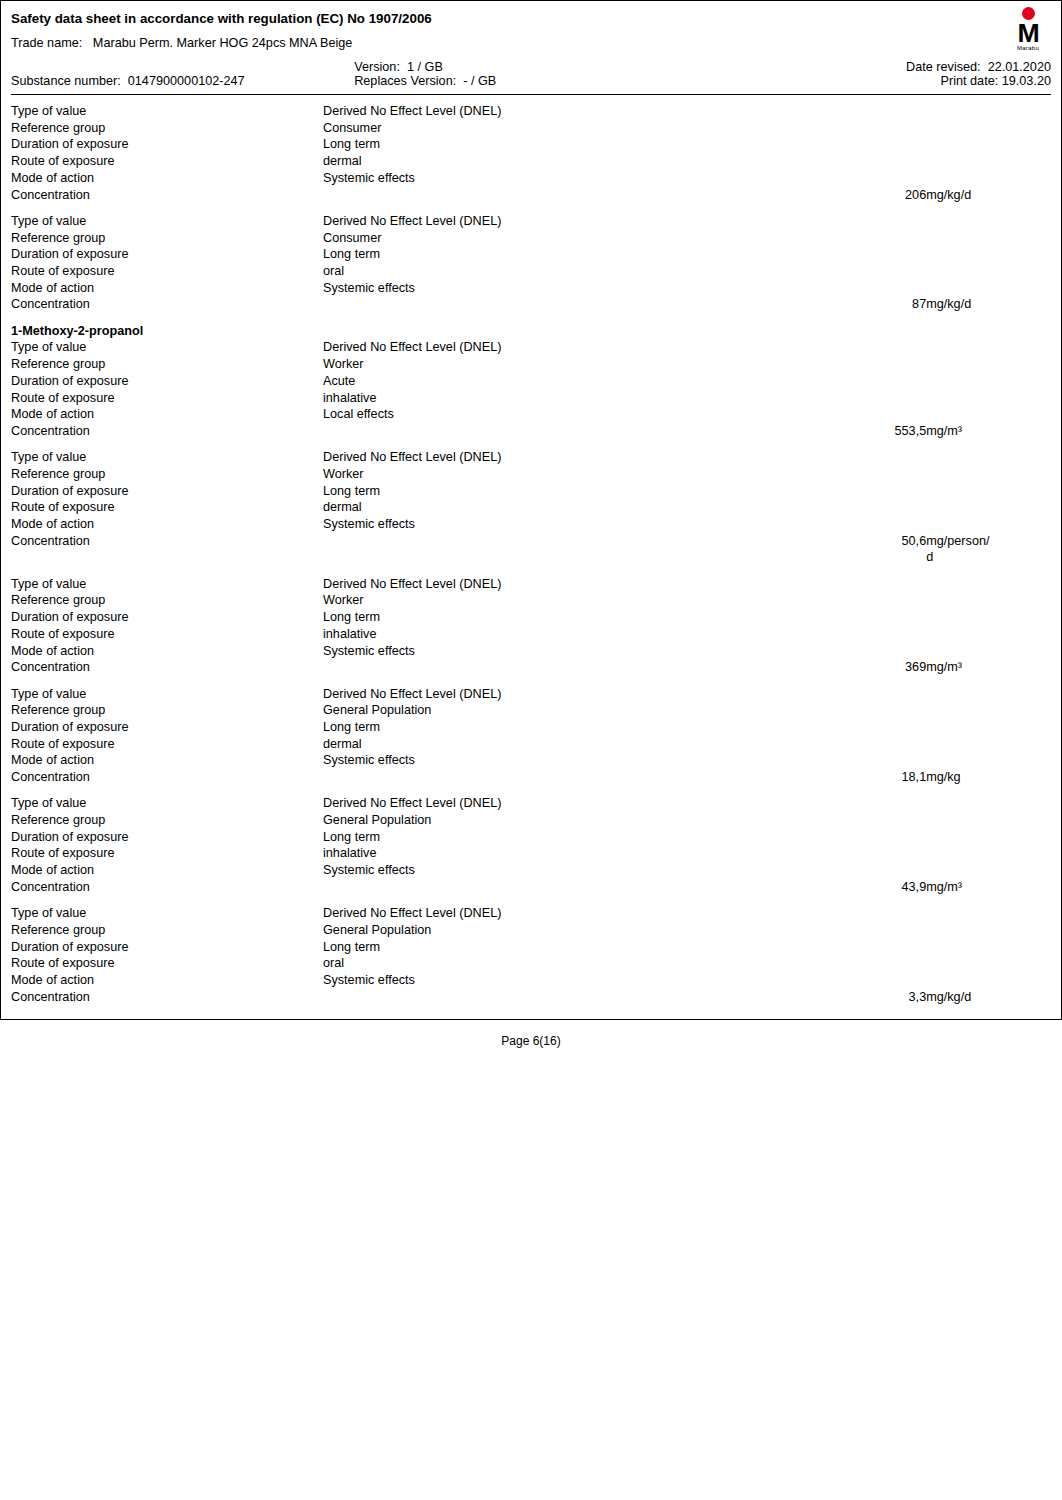M
Marabu
Safety data sheet in accordance with regulation (EC) No 1907/2006
Trade name: Marabu Perm. Marker HOG 24pcs MNA Beige
| | Version: 1 / GB | Date revised: 22.01.2020 |
| Substance number: 0147900000102-247 | Replaces Version: - / GB | Print date: 19.03.20 |
| Type of value | Derived No Effect Level (DNEL) | | |
| Reference group | Consumer | | |
| Duration of exposure | Long term | | |
| Route of exposure | dermal | | |
| Mode of action | Systemic effects | | |
| Concentration | | 206 | mg/kg/d |
| Type of value | Derived No Effect Level (DNEL) | | |
| Reference group | Consumer | | |
| Duration of exposure | Long term | | |
| Route of exposure | oral | | |
| Mode of action | Systemic effects | | |
| Concentration | | 87 | mg/kg/d |
| 1-Methoxy-2-propanol |
| Type of value | Derived No Effect Level (DNEL) | | |
| Reference group | Worker | | |
| Duration of exposure | Acute | | |
| Route of exposure | inhalative | | |
| Mode of action | Local effects | | |
| Concentration | | 553,5 | mg/m³ |
| Type of value | Derived No Effect Level (DNEL) | | |
| Reference group | Worker | | |
| Duration of exposure | Long term | | |
| Route of exposure | dermal | | |
| Mode of action | Systemic effects | | |
| Concentration | | 50,6 | mg/person/ |
| | | | d |
| Type of value | Derived No Effect Level (DNEL) | | |
| Reference group | Worker | | |
| Duration of exposure | Long term | | |
| Route of exposure | inhalative | | |
| Mode of action | Systemic effects | | |
| Concentration | | 369 | mg/m³ |
| Type of value | Derived No Effect Level (DNEL) | | |
| Reference group | General Population | | |
| Duration of exposure | Long term | | |
| Route of exposure | dermal | | |
| Mode of action | Systemic effects | | |
| Concentration | | 18,1 | mg/kg |
| Type of value | Derived No Effect Level (DNEL) | | |
| Reference group | General Population | | |
| Duration of exposure | Long term | | |
| Route of exposure | inhalative | | |
| Mode of action | Systemic effects | | |
| Concentration | | 43,9 | mg/m³ |
| Type of value | Derived No Effect Level (DNEL) | | |
| Reference group | General Population | | |
| Duration of exposure | Long term | | |
| Route of exposure | oral | | |
| Mode of action | Systemic effects | | |
| Concentration | | 3,3 | mg/kg/d |
Page 6(16)